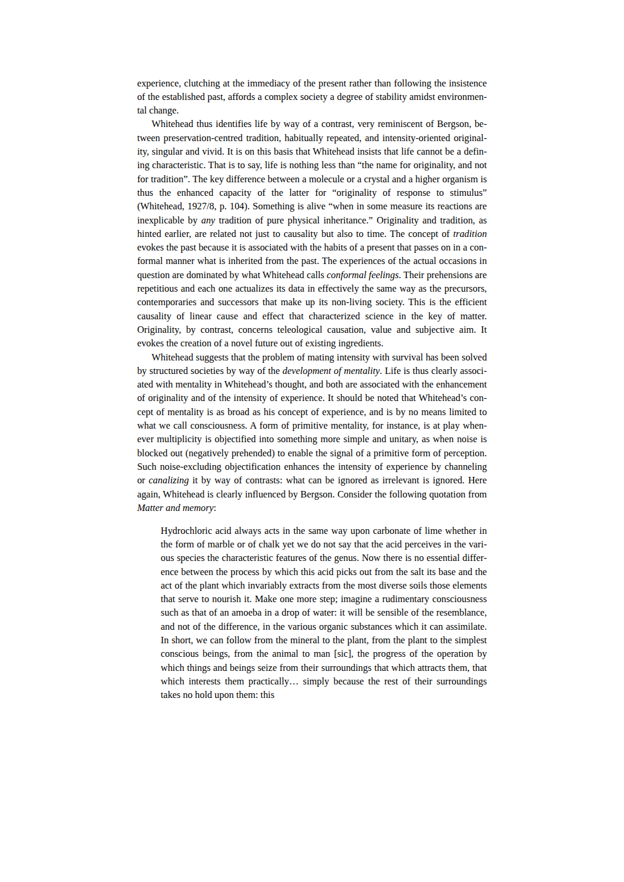experience, clutching at the immediacy of the present rather than following the insistence of the established past, affords a complex society a degree of stability amidst environmental change.
Whitehead thus identifies life by way of a contrast, very reminiscent of Bergson, between preservation-centred tradition, habitually repeated, and intensity-oriented originality, singular and vivid. It is on this basis that Whitehead insists that life cannot be a defining characteristic. That is to say, life is nothing less than “the name for originality, and not for tradition”. The key difference between a molecule or a crystal and a higher organism is thus the enhanced capacity of the latter for “originality of response to stimulus” (Whitehead, 1927/8, p. 104). Something is alive “when in some measure its reactions are inexplicable by any tradition of pure physical inheritance.” Originality and tradition, as hinted earlier, are related not just to causality but also to time. The concept of tradition evokes the past because it is associated with the habits of a present that passes on in a conformal manner what is inherited from the past. The experiences of the actual occasions in question are dominated by what Whitehead calls conformal feelings. Their prehensions are repetitious and each one actualizes its data in effectively the same way as the precursors, contemporaries and successors that make up its non-living society. This is the efficient causality of linear cause and effect that characterized science in the key of matter. Originality, by contrast, concerns teleological causation, value and subjective aim. It evokes the creation of a novel future out of existing ingredients.
Whitehead suggests that the problem of mating intensity with survival has been solved by structured societies by way of the development of mentality. Life is thus clearly associated with mentality in Whitehead’s thought, and both are associated with the enhancement of originality and of the intensity of experience. It should be noted that Whitehead’s concept of mentality is as broad as his concept of experience, and is by no means limited to what we call consciousness. A form of primitive mentality, for instance, is at play whenever multiplicity is objectified into something more simple and unitary, as when noise is blocked out (negatively prehended) to enable the signal of a primitive form of perception. Such noise-excluding objectification enhances the intensity of experience by channeling or canalizing it by way of contrasts: what can be ignored as irrelevant is ignored. Here again, Whitehead is clearly influenced by Bergson. Consider the following quotation from Matter and memory:
Hydrochloric acid always acts in the same way upon carbonate of lime whether in the form of marble or of chalk yet we do not say that the acid perceives in the various species the characteristic features of the genus. Now there is no essential difference between the process by which this acid picks out from the salt its base and the act of the plant which invariably extracts from the most diverse soils those elements that serve to nourish it. Make one more step; imagine a rudimentary consciousness such as that of an amoeba in a drop of water: it will be sensible of the resemblance, and not of the difference, in the various organic substances which it can assimilate. In short, we can follow from the mineral to the plant, from the plant to the simplest conscious beings, from the animal to man [sic], the progress of the operation by which things and beings seize from their surroundings that which attracts them, that which interests them practically… simply because the rest of their surroundings takes no hold upon them: this